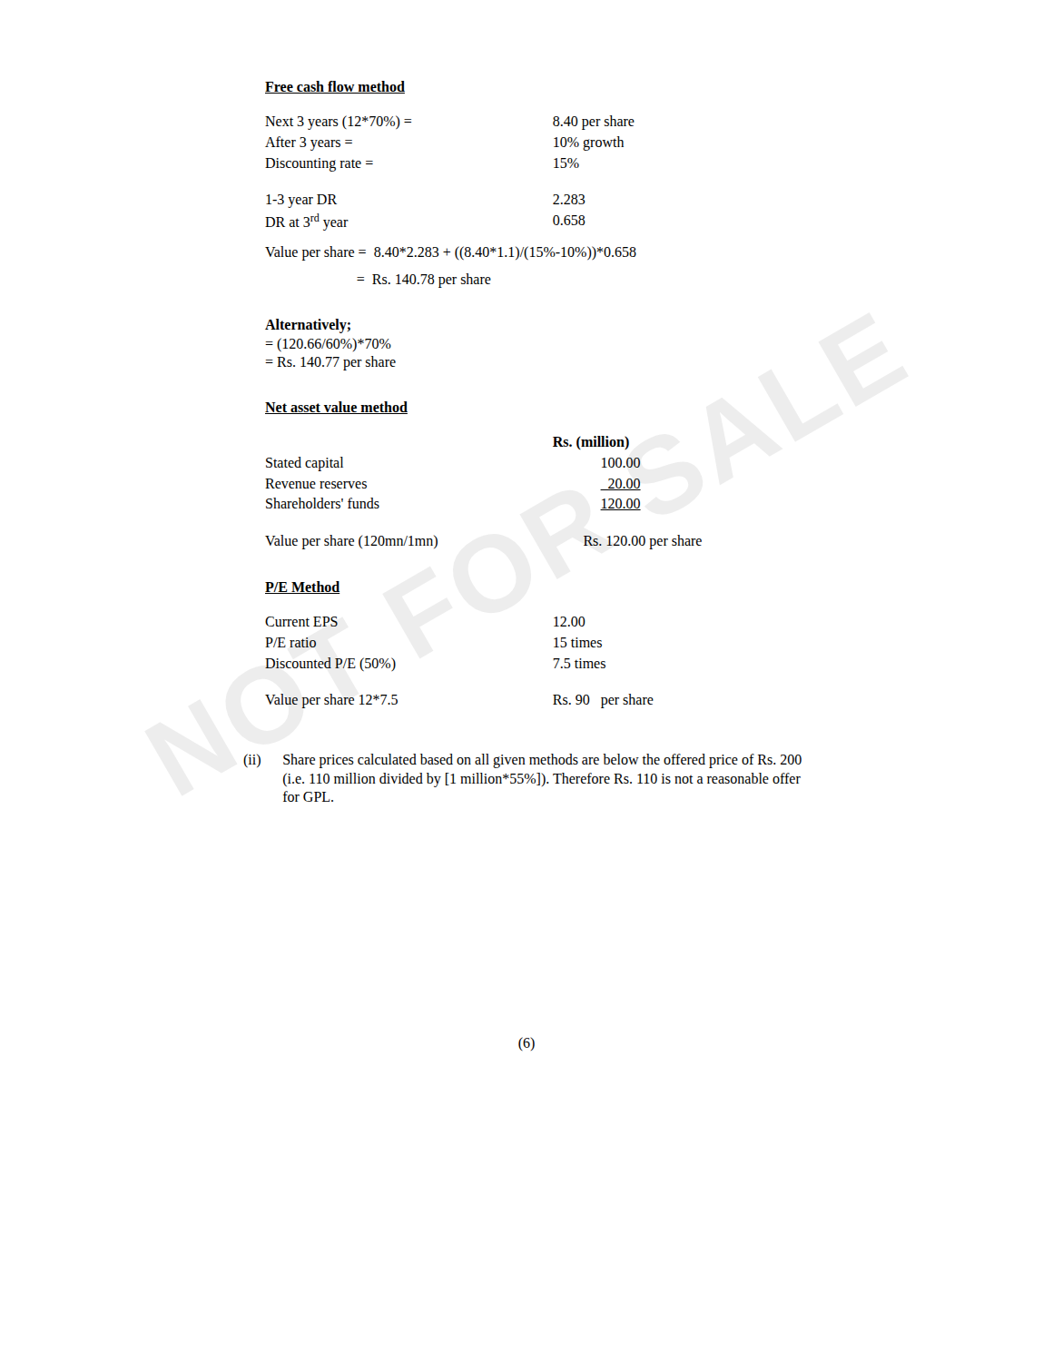NOT FOR SALE
Free cash flow method
| Next 3 years (12*70%) = | 8.40 per share |
| After 3 years = | 10% growth |
| Discounting rate = | 15% |
| 1-3 year DR | 2.283 |
| DR at 3 rd year | 0.658 |
Value per share = 8.40*2.283 + ((8.40*1.1)/(15%-10%))*0.658
= Rs. 140.78 per share
Alternatively;
= (120.66/60%)*70%
= Rs. 140.77 per share
Net asset value method
| | Rs. (million) |
| Stated capital | 100.00 |
| Revenue reserves | 20.00 |
| Shareholders' funds | 120.00 |
| Value per share (120mn/1mn) | Rs. 120.00 per share |
P/E Method
| Current EPS | 12.00 |
| P/E ratio | 15 times |
| Discounted P/E (50%) | 7.5 times |
| Value per share 12*7.5 | Rs. 90 per share |
(ii)
Share prices calculated based on all given methods are below the offered price of Rs. 200 (i.e. 110 million divided by [1 million*55%]). Therefore Rs. 110 is not a reasonable offer for GPL.
(6)